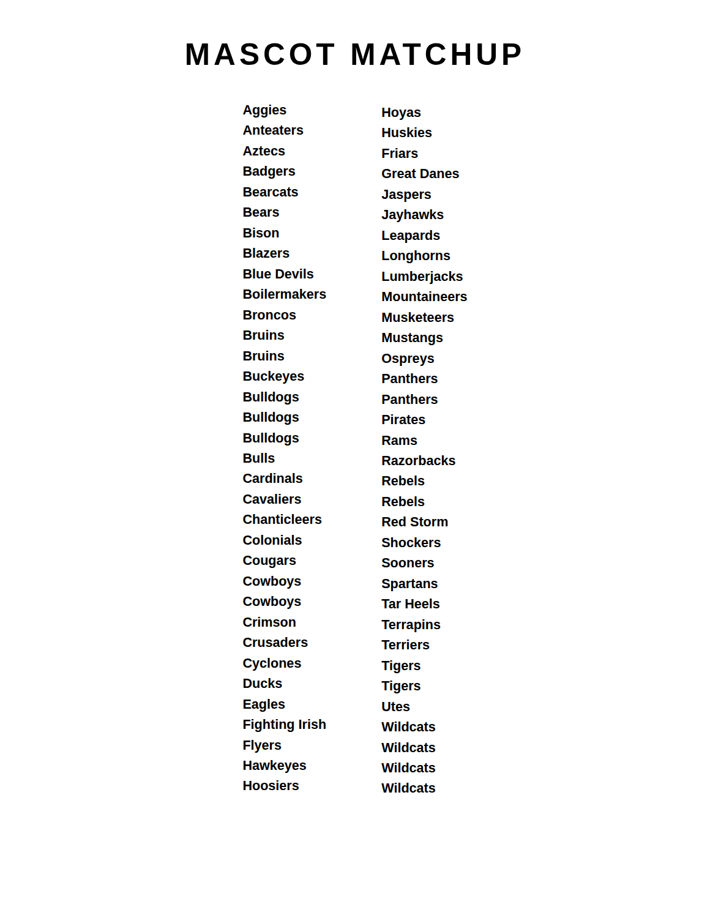MASCOT MATCHUP
Aggies
Anteaters
Aztecs
Badgers
Bearcats
Bears
Bison
Blazers
Blue Devils
Boilermakers
Broncos
Bruins
Bruins
Buckeyes
Bulldogs
Bulldogs
Bulldogs
Bulls
Cardinals
Cavaliers
Chanticleers
Colonials
Cougars
Cowboys
Cowboys
Crimson
Crusaders
Cyclones
Ducks
Eagles
Fighting Irish
Flyers
Hawkeyes
Hoosiers
Hoyas
Huskies
Friars
Great Danes
Jaspers
Jayhawks
Leapards
Longhorns
Lumberjacks
Mountaineers
Musketeers
Mustangs
Ospreys
Panthers
Panthers
Pirates
Rams
Razorbacks
Rebels
Rebels
Red Storm
Shockers
Sooners
Spartans
Tar Heels
Terrapins
Terriers
Tigers
Tigers
Utes
Wildcats
Wildcats
Wildcats
Wildcats